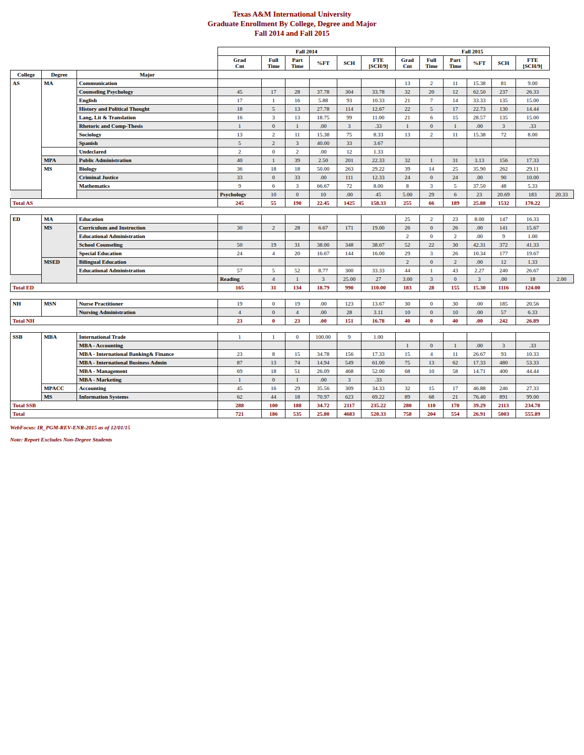Texas A&M International University
Graduate Enrollment By College, Degree and Major
Fall 2014 and Fall 2015
| | Fall 2014 | Fall 2015 |
| --- | --- | --- |
| | Grad Cnt | Full Time | Part Time | %FT | SCH | FTE [SCH/9] | Grad Cnt | Full Time | Part Time | %FT | SCH | FTE [SCH/9] |
| College | Degree | Major | |
| AS | MA | Communication | | | | | | | 13 | 2 | 11 | 15.38 | 81 | 9.00 |
| Counseling Psychology | 45 | 17 | 28 | 37.78 | 304 | 33.78 | 32 | 20 | 12 | 62.50 | 237 | 26.33 |
| English | 17 | 1 | 16 | 5.88 | 93 | 10.33 | 21 | 7 | 14 | 33.33 | 135 | 15.00 |
| History and Political Thought | 18 | 5 | 13 | 27.78 | 114 | 12.67 | 22 | 5 | 17 | 22.73 | 130 | 14.44 |
| Lang, Lit & Translation | 16 | 3 | 13 | 18.75 | 99 | 11.00 | 21 | 6 | 15 | 28.57 | 135 | 15.00 |
| Rhetoric and Comp-Thesis | 1 | 0 | 1 | .00 | 3 | .33 | 1 | 0 | 1 | .00 | 3 | .33 |
| Sociology | 13 | 2 | 11 | 15.38 | 75 | 8.33 | 13 | 2 | 11 | 15.38 | 72 | 8.00 |
| Spanish | 5 | 2 | 3 | 40.00 | 33 | 3.67 | | | | | | |
| | Undeclared | 2 | 0 | 2 | .00 | 12 | 1.33 | | | | | | |
| MPA | Public Administration | 40 | 1 | 39 | 2.50 | 201 | 22.33 | 32 | 1 | 31 | 3.13 | 156 | 17.33 |
| MS | Biology | 36 | 18 | 18 | 50.00 | 263 | 29.22 | 39 | 14 | 25 | 35.90 | 262 | 29.11 |
| Criminal Justice | 33 | 0 | 33 | .00 | 111 | 12.33 | 24 | 0 | 24 | .00 | 90 | 10.00 |
| Mathematics | 9 | 6 | 3 | 66.67 | 72 | 8.00 | 8 | 3 | 5 | 37.50 | 48 | 5.33 |
| | | Psychology | 10 | 0 | 10 | .00 | 45 | 5.00 | 29 | 6 | 23 | 20.69 | 183 | 20.33 |
| Total AS | 245 | 55 | 190 | 22.45 | 1425 | 158.33 | 255 | 66 | 189 | 25.88 | 1532 | 170.22 |
| ED | MA | Education | | | | | | | 25 | 2 | 23 | 8.00 | 147 | 16.33 |
| MS | Curriculum and Instruction | 30 | 2 | 28 | 6.67 | 171 | 19.00 | 26 | 0 | 26 | .00 | 141 | 15.67 |
| Educational Administration | | | | | | | 2 | 0 | 2 | .00 | 9 | 1.00 |
| School Counseling | 50 | 19 | 31 | 38.00 | 348 | 38.67 | 52 | 22 | 30 | 42.31 | 372 | 41.33 |
| Special Education | 24 | 4 | 20 | 16.67 | 144 | 16.00 | 29 | 3 | 26 | 10.34 | 177 | 19.67 |
| MSED | Bilingual Education | | | | | | | 2 | 0 | 2 | .00 | 12 | 1.33 |
| Educational Administration | 57 | 5 | 52 | 8.77 | 300 | 33.33 | 44 | 1 | 43 | 2.27 | 240 | 26.67 |
| | | Reading | 4 | 1 | 3 | 25.00 | 27 | 3.00 | 3 | 0 | 3 | .00 | 18 | 2.00 |
| Total ED | 165 | 31 | 134 | 18.79 | 990 | 110.00 | 183 | 28 | 155 | 15.30 | 1116 | 124.00 |
| NH | MSN | Nurse Practitioner | 19 | 0 | 19 | .00 | 123 | 13.67 | 30 | 0 | 30 | .00 | 185 | 20.56 |
| Nursing Administration | 4 | 0 | 4 | .00 | 28 | 3.11 | 10 | 0 | 10 | .00 | 57 | 6.33 |
| Total NH | 23 | 0 | 23 | .00 | 151 | 16.78 | 40 | 0 | 40 | .00 | 242 | 26.89 |
| SSB | MBA | International Trade | 1 | 1 | 0 | 100.00 | 9 | 1.00 | | | | | | |
| MBA - Accounting | | | | | | | 1 | 0 | 1 | .00 | 3 | .33 |
| MBA - International Banking& Finance | 23 | 8 | 15 | 34.78 | 156 | 17.33 | 15 | 4 | 11 | 26.67 | 93 | 10.33 |
| MBA - International Business Admin | 87 | 13 | 74 | 14.94 | 549 | 61.00 | 75 | 13 | 62 | 17.33 | 480 | 53.33 |
| MBA - Management | 69 | 18 | 51 | 26.09 | 468 | 52.00 | 68 | 10 | 58 | 14.71 | 400 | 44.44 |
| MBA - Marketing | 1 | 0 | 1 | .00 | 3 | .33 | | | | | | |
| MPACC | Accounting | 45 | 16 | 29 | 35.56 | 309 | 34.33 | 32 | 15 | 17 | 46.88 | 246 | 27.33 |
| MS | Information Systems | 62 | 44 | 18 | 70.97 | 623 | 69.22 | 89 | 68 | 21 | 76.40 | 891 | 99.00 |
| Total SSB | 288 | 100 | 188 | 34.72 | 2117 | 235.22 | 280 | 110 | 170 | 39.29 | 2113 | 234.78 |
| Total | 721 | 186 | 535 | 25.80 | 4683 | 520.33 | 758 | 204 | 554 | 26.91 | 5003 | 555.89 |
WebFocus: IR_PGM-REV-ENR-2015 as of 12/01/15
Note: Report Excludes Non-Degree Students